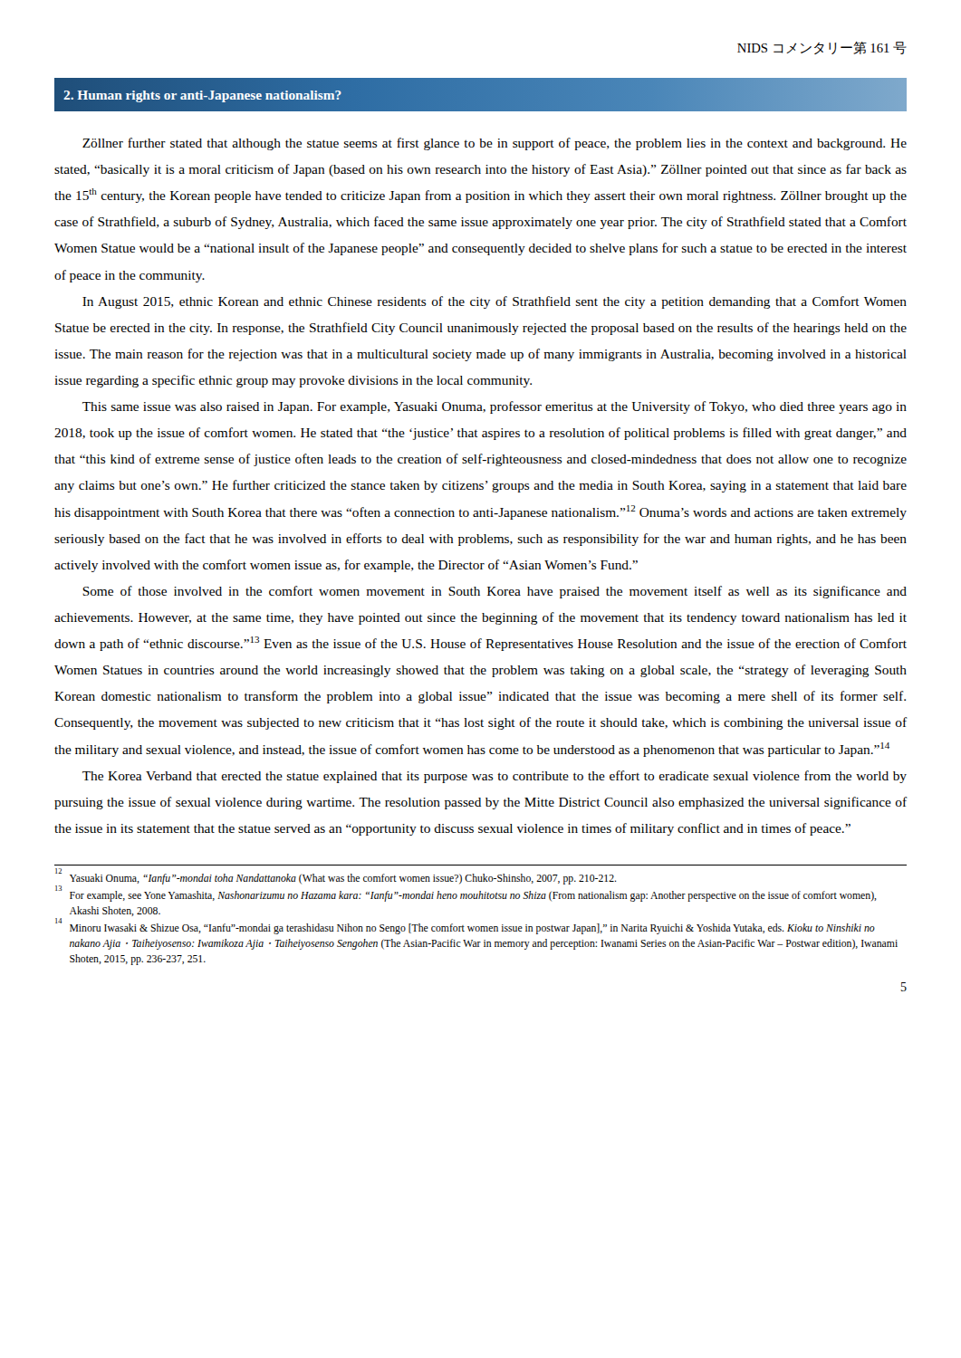NIDS コメンタリー第 161 号
2. Human rights or anti-Japanese nationalism?
Zöllner further stated that although the statue seems at first glance to be in support of peace, the problem lies in the context and background. He stated, “basically it is a moral criticism of Japan (based on his own research into the history of East Asia).” Zöllner pointed out that since as far back as the 15th century, the Korean people have tended to criticize Japan from a position in which they assert their own moral rightness. Zöllner brought up the case of Strathfield, a suburb of Sydney, Australia, which faced the same issue approximately one year prior. The city of Strathfield stated that a Comfort Women Statue would be a “national insult of the Japanese people” and consequently decided to shelve plans for such a statue to be erected in the interest of peace in the community.
In August 2015, ethnic Korean and ethnic Chinese residents of the city of Strathfield sent the city a petition demanding that a Comfort Women Statue be erected in the city. In response, the Strathfield City Council unanimously rejected the proposal based on the results of the hearings held on the issue. The main reason for the rejection was that in a multicultural society made up of many immigrants in Australia, becoming involved in a historical issue regarding a specific ethnic group may provoke divisions in the local community.
This same issue was also raised in Japan. For example, Yasuaki Onuma, professor emeritus at the University of Tokyo, who died three years ago in 2018, took up the issue of comfort women. He stated that “the ‘justice’ that aspires to a resolution of political problems is filled with great danger,” and that “this kind of extreme sense of justice often leads to the creation of self-righteousness and closed-mindedness that does not allow one to recognize any claims but one’s own.” He further criticized the stance taken by citizens’ groups and the media in South Korea, saying in a statement that laid bare his disappointment with South Korea that there was “often a connection to anti-Japanese nationalism.”12 Onuma’s words and actions are taken extremely seriously based on the fact that he was involved in efforts to deal with problems, such as responsibility for the war and human rights, and he has been actively involved with the comfort women issue as, for example, the Director of “Asian Women’s Fund.”
Some of those involved in the comfort women movement in South Korea have praised the movement itself as well as its significance and achievements. However, at the same time, they have pointed out since the beginning of the movement that its tendency toward nationalism has led it down a path of “ethnic discourse.”13 Even as the issue of the U.S. House of Representatives House Resolution and the issue of the erection of Comfort Women Statues in countries around the world increasingly showed that the problem was taking on a global scale, the “strategy of leveraging South Korean domestic nationalism to transform the problem into a global issue” indicated that the issue was becoming a mere shell of its former self. Consequently, the movement was subjected to new criticism that it “has lost sight of the route it should take, which is combining the universal issue of the military and sexual violence, and instead, the issue of comfort women has come to be understood as a phenomenon that was particular to Japan.”14
The Korea Verband that erected the statue explained that its purpose was to contribute to the effort to eradicate sexual violence from the world by pursuing the issue of sexual violence during wartime. The resolution passed by the Mitte District Council also emphasized the universal significance of the issue in its statement that the statue served as an “opportunity to discuss sexual violence in times of military conflict and in times of peace.”
12 Yasuaki Onuma, “Ianfu”-mondai toha Nandattanoka (What was the comfort women issue?) Chuko-Shinsho, 2007, pp. 210-212.
13 For example, see Yone Yamashita, Nashonarizumu no Hazama kara: “Ianfu”-mondai heno mouhitotsu no Shiza (From nationalism gap: Another perspective on the issue of comfort women), Akashi Shoten, 2008.
14 Minoru Iwasaki & Shizue Osa, “Ianfu”-mondai ga terashidasu Nihon no Sengo [The comfort women issue in postwar Japan],” in Narita Ryuichi & Yoshida Yutaka, eds. Kioku to Ninshiki no nakano Ajia・Taiheiyosenso: Iwamikoza Ajia・Taiheiyosenso Sengohen (The Asian-Pacific War in memory and perception: Iwanami Series on the Asian-Pacific War – Postwar edition), Iwanami Shoten, 2015, pp. 236-237, 251.
5